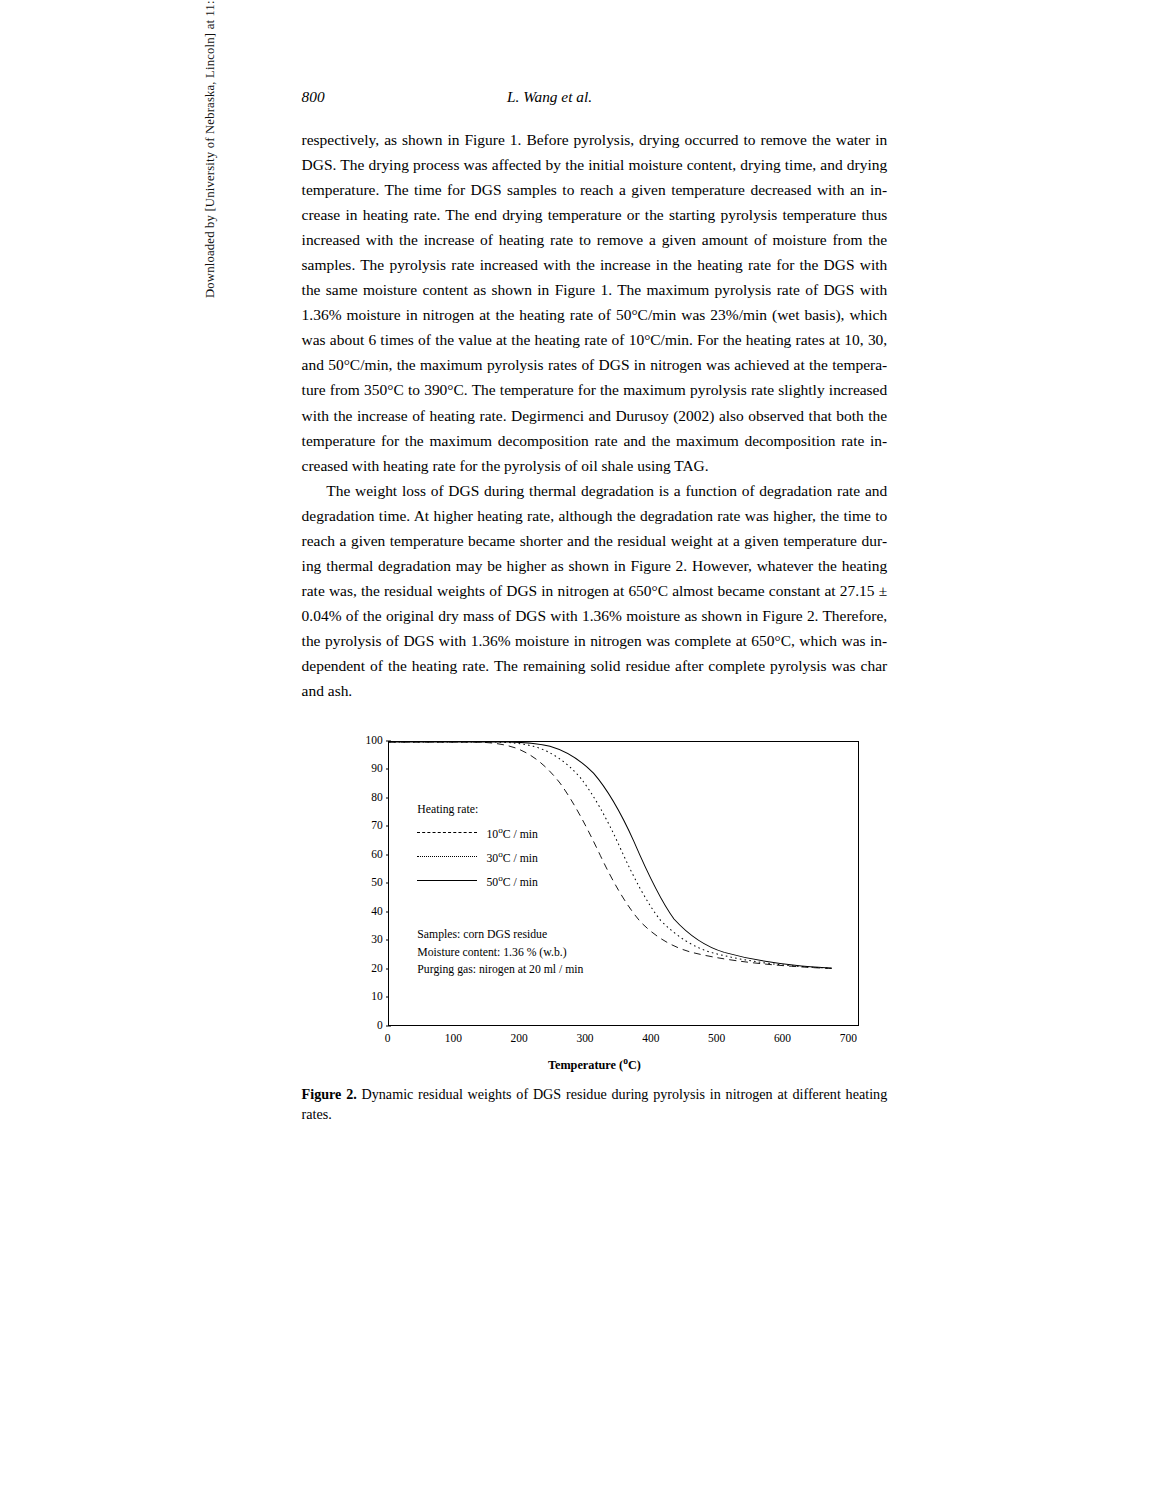Downloaded by [University of Nebraska, Lincoln] at 11:41 22 April 2013
800 L. Wang et al.
respectively, as shown in Figure 1. Before pyrolysis, drying occurred to remove the water in DGS. The drying process was affected by the initial moisture content, drying time, and drying temperature. The time for DGS samples to reach a given temperature decreased with an increase in heating rate. The end drying temperature or the starting pyrolysis temperature thus increased with the increase of heating rate to remove a given amount of moisture from the samples. The pyrolysis rate increased with the increase in the heating rate for the DGS with the same moisture content as shown in Figure 1. The maximum pyrolysis rate of DGS with 1.36% moisture in nitrogen at the heating rate of 50°C/min was 23%/min (wet basis), which was about 6 times of the value at the heating rate of 10°C/min. For the heating rates at 10, 30, and 50°C/min, the maximum pyrolysis rates of DGS in nitrogen was achieved at the temperature from 350°C to 390°C. The temperature for the maximum pyrolysis rate slightly increased with the increase of heating rate. Degirmenci and Durusoy (2002) also observed that both the temperature for the maximum decomposition rate and the maximum decomposition rate increased with heating rate for the pyrolysis of oil shale using TAG.
The weight loss of DGS during thermal degradation is a function of degradation rate and degradation time. At higher heating rate, although the degradation rate was higher, the time to reach a given temperature became shorter and the residual weight at a given temperature during thermal degradation may be higher as shown in Figure 2. However, whatever the heating rate was, the residual weights of DGS in nitrogen at 650°C almost became constant at 27.15 ± 0.04% of the original dry mass of DGS with 1.36% moisture as shown in Figure 2. Therefore, the pyrolysis of DGS with 1.36% moisture in nitrogen was complete at 650°C, which was independent of the heating rate. The remaining solid residue after complete pyrolysis was char and ash.
Residual weight (%, wet basis)
100
90
80
70
60
50
40
30
20
10
0
0
100
200
300
400
500
600
700
Temperature (o C)
Heating rate:
10o C / min
30o C / min
50o C / min
Samples: corn DGS residue
Moisture content: 1.36 % (w.b.)
Purging gas: nirogen at 20 ml / min
Figure 2. Dynamic residual weights of DGS residue during pyrolysis in nitrogen at different heating rates.